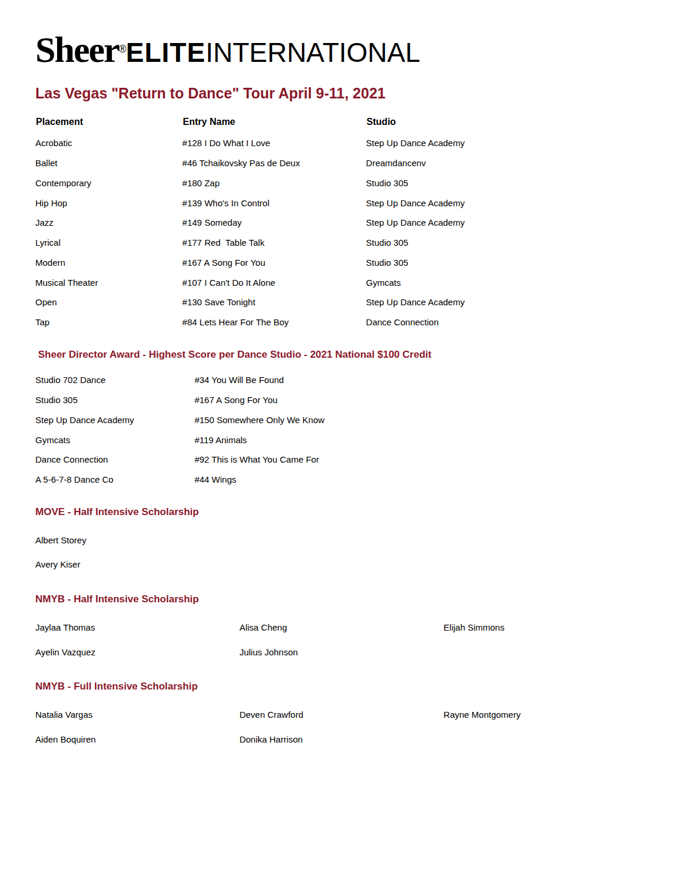Sheer®ELITE INTERNATIONAL
Las Vegas "Return to Dance" Tour April 9-11, 2021
| Placement | Entry Name | Studio |
| --- | --- | --- |
| Acrobatic | #128 I Do What I Love | Step Up Dance Academy |
| Ballet | #46 Tchaikovsky Pas de Deux | Dreamdancenv |
| Contemporary | #180 Zap | Studio 305 |
| Hip Hop | #139 Who's In Control | Step Up Dance Academy |
| Jazz | #149 Someday | Step Up Dance Academy |
| Lyrical | #177 Red Table Talk | Studio 305 |
| Modern | #167 A Song For You | Studio 305 |
| Musical Theater | #107 I Can't Do It Alone | Gymcats |
| Open | #130 Save Tonight | Step Up Dance Academy |
| Tap | #84 Lets Hear For The Boy | Dance Connection |
Sheer Director Award - Highest Score per Dance Studio - 2021 National $100 Credit
| Studio 702 Dance | #34 You Will Be Found |
| Studio 305 | #167 A Song For You |
| Step Up Dance Academy | #150 Somewhere Only We Know |
| Gymcats | #119 Animals |
| Dance Connection | #92 This is What You Came For |
| A 5-6-7-8 Dance Co | #44 Wings |
MOVE - Half Intensive Scholarship
| Albert Storey | | |
| Avery Kiser | | |
NMYB - Half Intensive Scholarship
| Jaylaa Thomas | Alisa Cheng | Elijah Simmons |
| Ayelin Vazquez | Julius Johnson | |
NMYB - Full Intensive Scholarship
| Natalia Vargas | Deven Crawford | Rayne Montgomery |
| Aiden Boquiren | Donika Harrison | |